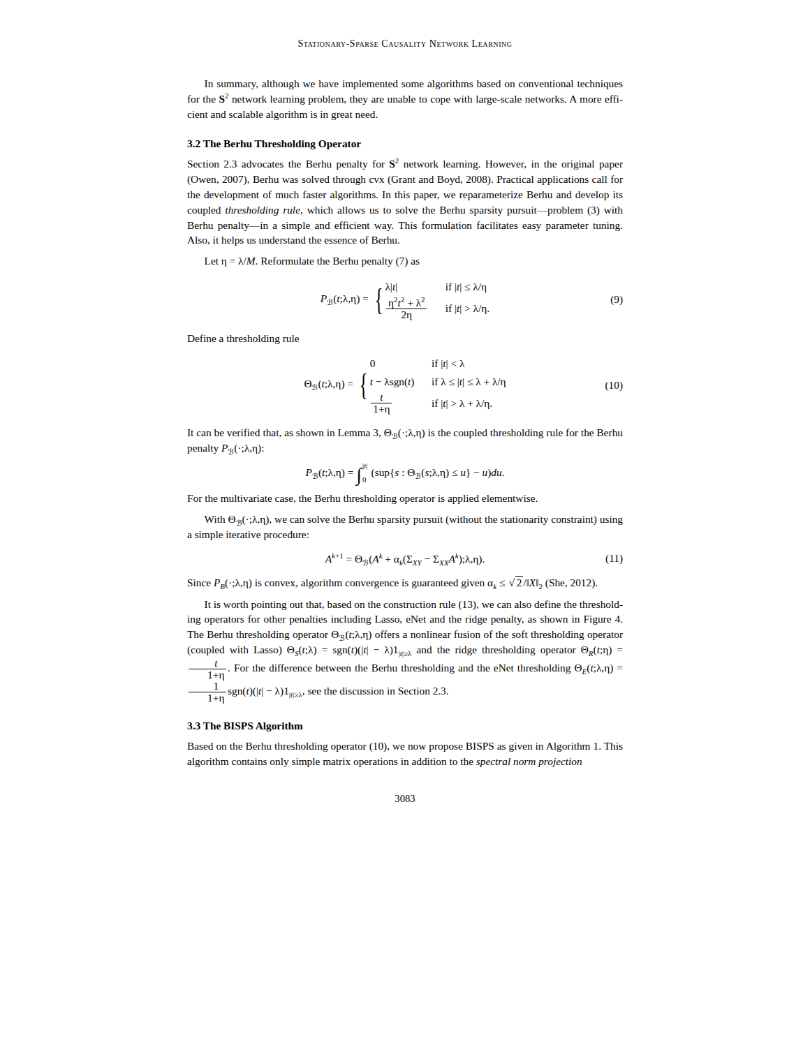Stationary-Sparse Causality Network Learning
In summary, although we have implemented some algorithms based on conventional techniques for the S2 network learning problem, they are unable to cope with large-scale networks. A more efficient and scalable algorithm is in great need.
3.2 The Berhu Thresholding Operator
Section 2.3 advocates the Berhu penalty for S2 network learning. However, in the original paper (Owen, 2007), Berhu was solved through cvx (Grant and Boyd, 2008). Practical applications call for the development of much faster algorithms. In this paper, we reparameterize Berhu and develop its coupled thresholding rule, which allows us to solve the Berhu sparsity pursuit—problem (3) with Berhu penalty—in a simple and efficient way. This formulation facilitates easy parameter tuning. Also, it helps us understand the essence of Berhu.
Let η = λ/M. Reformulate the Berhu penalty (7) as
Pℬ(t;λ,η) = {
| λ/ t / | if / t / ≤ λ/η |
| η 2 t 2 + λ 2 2η | if / t / > λ/η. |
(9)
Define a thresholding rule
Θℬ(t;λ,η) = {
| 0 | if / t / < λ |
| t − λsgn( t ) | if λ ≤ / t / ≤ λ + λ/η |
| t 1+η | if / t / > λ + λ/η. |
(10)
It can be verified that, as shown in Lemma 3, Θℬ(·;λ,η) is the coupled thresholding rule for the Berhu penalty Pℬ(·;λ,η):
Pℬ(t;λ,η) = ∫|t|0 (sup{s : Θℬ(s;λ,η) ≤ u} − u)du.
For the multivariate case, the Berhu thresholding operator is applied elementwise.
With Θℬ(·;λ,η), we can solve the Berhu sparsity pursuit (without the stationarity constraint) using a simple iterative procedure:
Ak+1 = Θℬ(Ak + αk(ΣXY − ΣXXAk);λ,η). (11)
Since PB(·;λ,η) is convex, algorithm convergence is guaranteed given αk ≤ √2/‖X‖2 (She, 2012).
It is worth pointing out that, based on the construction rule (13), we can also define the thresholding operators for other penalties including Lasso, eNet and the ridge penalty, as shown in Figure 4. The Berhu thresholding operator Θℬ(t;λ,η) offers a nonlinear fusion of the soft thresholding operator (coupled with Lasso) ΘS(t;λ) = sgn(t)(|t| − λ)1|t|≥λ and the ridge thresholding operator ΘR(t;η) = t 1+η. For the difference between the Berhu thresholding and the eNet thresholding ΘE(t;λ,η) = 11+ηsgn(t)(|t| − λ)1|t|≥λ, see the discussion in Section 2.3.
3.3 The BISPS Algorithm
Based on the Berhu thresholding operator (10), we now propose BISPS as given in Algorithm 1. This algorithm contains only simple matrix operations in addition to the spectral norm projection
3083